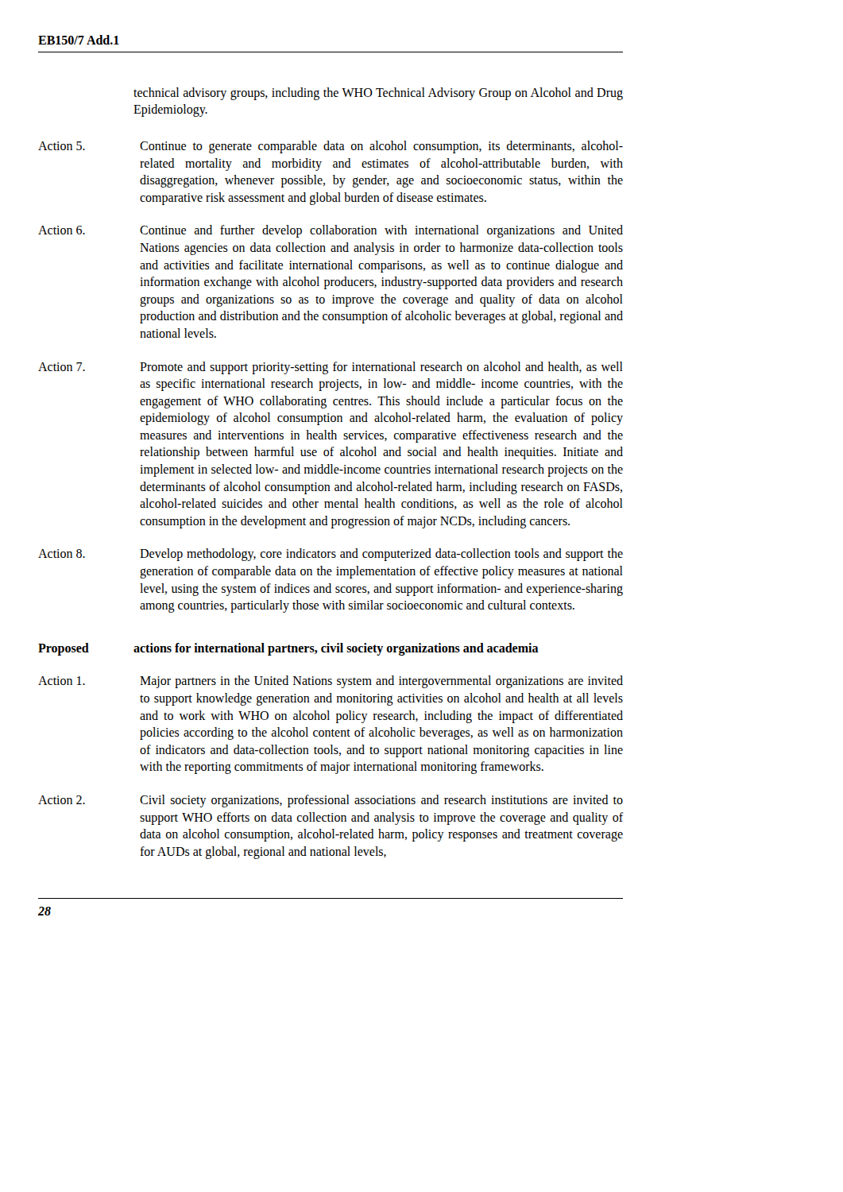EB150/7 Add.1
technical advisory groups, including the WHO Technical Advisory Group on Alcohol and Drug Epidemiology.
Action 5.
Continue to generate comparable data on alcohol consumption, its determinants, alcohol-related mortality and morbidity and estimates of alcohol-attributable burden, with disaggregation, whenever possible, by gender, age and socioeconomic status, within the comparative risk assessment and global burden of disease estimates.
Action 6.
Continue and further develop collaboration with international organizations and United Nations agencies on data collection and analysis in order to harmonize data-collection tools and activities and facilitate international comparisons, as well as to continue dialogue and information exchange with alcohol producers, industry-supported data providers and research groups and organizations so as to improve the coverage and quality of data on alcohol production and distribution and the consumption of alcoholic beverages at global, regional and national levels.
Action 7.
Promote and support priority-setting for international research on alcohol and health, as well as specific international research projects, in low- and middle- income countries, with the engagement of WHO collaborating centres. This should include a particular focus on the epidemiology of alcohol consumption and alcohol-related harm, the evaluation of policy measures and interventions in health services, comparative effectiveness research and the relationship between harmful use of alcohol and social and health inequities. Initiate and implement in selected low- and middle-income countries international research projects on the determinants of alcohol consumption and alcohol-related harm, including research on FASDs, alcohol-related suicides and other mental health conditions, as well as the role of alcohol consumption in the development and progression of major NCDs, including cancers.
Action 8.
Develop methodology, core indicators and computerized data-collection tools and support the generation of comparable data on the implementation of effective policy measures at national level, using the system of indices and scores, and support information- and experience-sharing among countries, particularly those with similar socioeconomic and cultural contexts.
Proposedactions for international partners, civil society organizations and academia
Action 1.
Major partners in the United Nations system and intergovernmental organizations are invited to support knowledge generation and monitoring activities on alcohol and health at all levels and to work with WHO on alcohol policy research, including the impact of differentiated policies according to the alcohol content of alcoholic beverages, as well as on harmonization of indicators and data-collection tools, and to support national monitoring capacities in line with the reporting commitments of major international monitoring frameworks.
Action 2.
Civil society organizations, professional associations and research institutions are invited to support WHO efforts on data collection and analysis to improve the coverage and quality of data on alcohol consumption, alcohol-related harm, policy responses and treatment coverage for AUDs at global, regional and national levels,
28